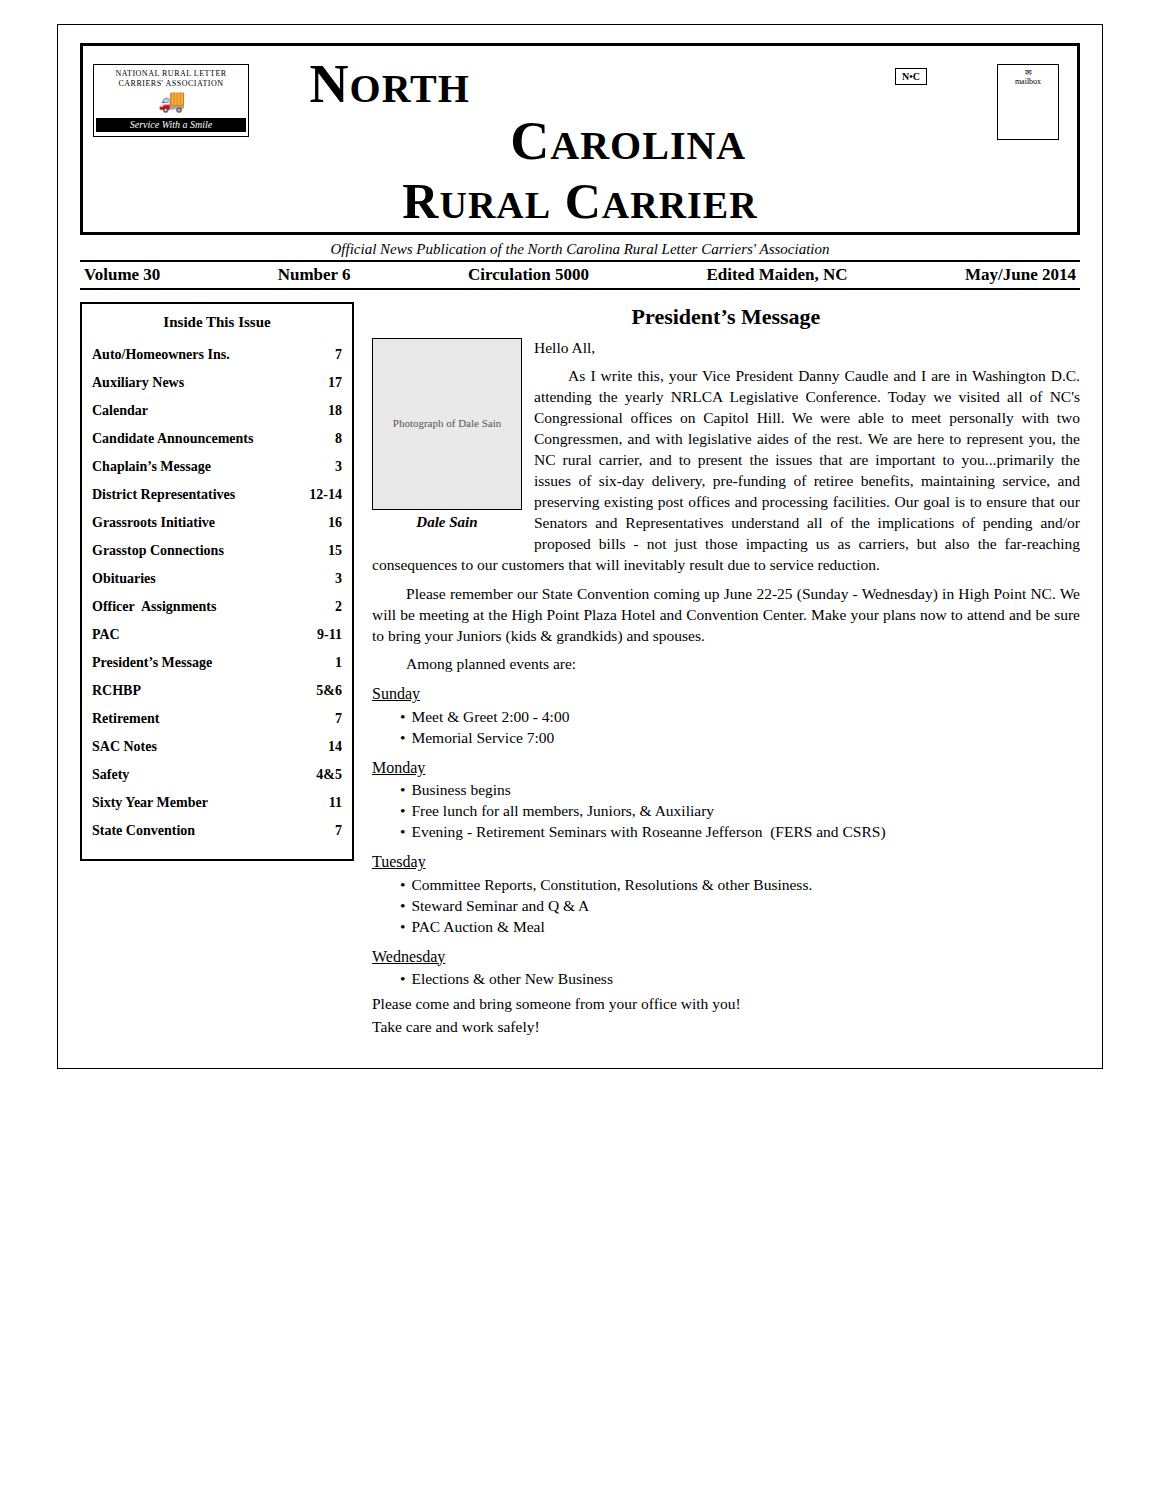NATIONAL RURAL LETTER CARRIERS' ASSOCIATION
🚚
Service With a Smile
N•C
✉
mailbox
NORTH CAROLINA RURAL CARRIER
Official News Publication of the North Carolina Rural Letter Carriers' Association
Volume 30 Number 6 Circulation 5000 Edited Maiden, NC May/June 2014
Inside This Issue
| Auto/Homeowners Ins. | 7 |
| Auxiliary News | 17 |
| Calendar | 18 |
| Candidate Announcements | 8 |
| Chaplain’s Message | 3 |
| District Representatives | 12-14 |
| Grassroots Initiative | 16 |
| Grasstop Connections | 15 |
| Obituaries | 3 |
| Officer Assignments | 2 |
| PAC | 9-11 |
| President’s Message | 1 |
| RCHBP | 5&6 |
| Retirement | 7 |
| SAC Notes | 14 |
| Safety | 4&5 |
| Sixty Year Member | 11 |
| State Convention | 7 |
President’s Message
Photograph of Dale Sain
Dale Sain
Hello All,
As I write this, your Vice President Danny Caudle and I are in Washington D.C. attending the yearly NRLCA Legislative Conference. Today we visited all of NC's Congressional offices on Capitol Hill. We were able to meet personally with two Congressmen, and with legislative aides of the rest. We are here to represent you, the NC rural carrier, and to present the issues that are important to you...primarily the issues of six-day delivery, pre-funding of retiree benefits, maintaining service, and preserving existing post offices and processing facilities. Our goal is to ensure that our Senators and Representatives understand all of the implications of pending and/or proposed bills - not just those impacting us as carriers, but also the far-reaching consequences to our customers that will inevitably result due to service reduction.
Please remember our State Convention coming up June 22-25 (Sunday - Wednesday) in High Point NC. We will be meeting at the High Point Plaza Hotel and Convention Center. Make your plans now to attend and be sure to bring your Juniors (kids & grandkids) and spouses.
Among planned events are:
Sunday
Meet & Greet 2:00 - 4:00
Memorial Service 7:00
Monday
Business begins
Free lunch for all members, Juniors, & Auxiliary
Evening - Retirement Seminars with Roseanne Jefferson (FERS and CSRS)
Tuesday
Committee Reports, Constitution, Resolutions & other Business.
Steward Seminar and Q & A
PAC Auction & Meal
Wednesday
Elections & other New Business
Please come and bring someone from your office with you!
Take care and work safely!